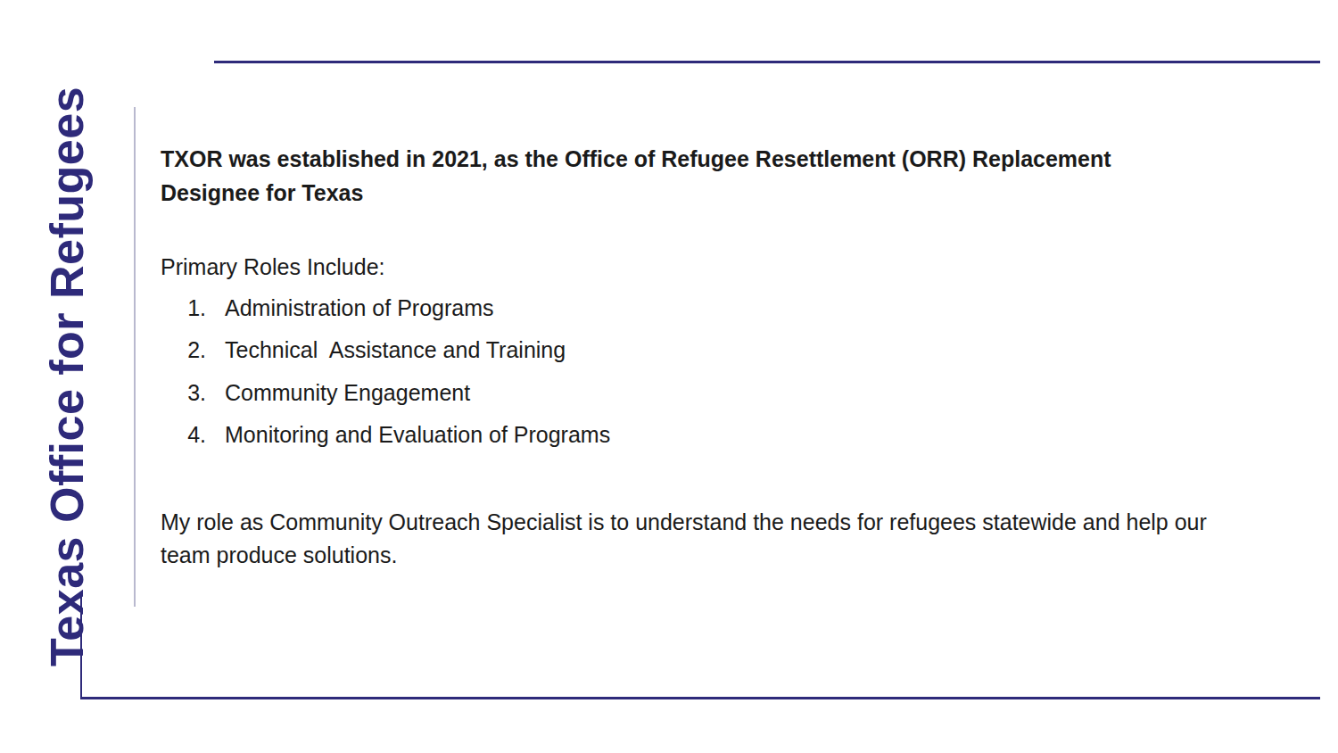Texas Office for Refugees
TXOR was established in 2021, as the Office of Refugee Resettlement (ORR) Replacement Designee for Texas
Primary Roles Include:
Administration of Programs
Technical Assistance and Training
Community Engagement
Monitoring and Evaluation of Programs
My role as Community Outreach Specialist is to understand the needs for refugees statewide and help our team produce solutions.